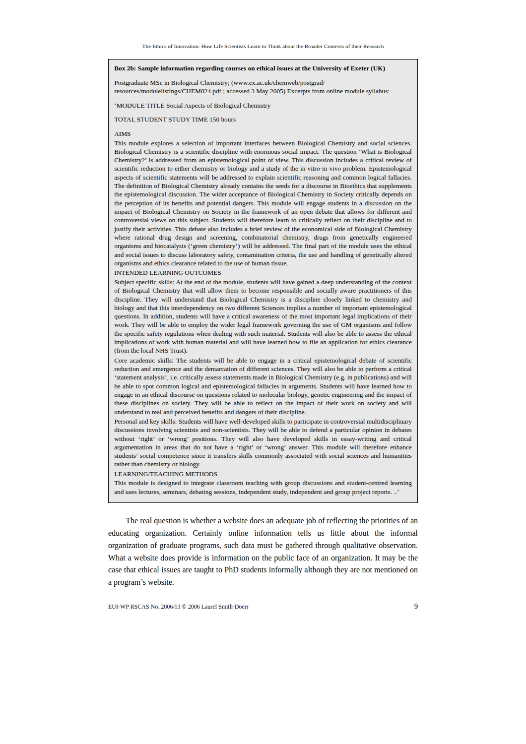The Ethics of Innovation: How Life Scientists Learn to Think about the Broader Contexts of their Research
Box 2b: Sample information regarding courses on ethical issues at the University of Exeter (UK)
Postgraduate MSc in Biological Chemistry; (www.ex.ac.uk/chemweb/postgrad/ resources/modulelistings/CHEM024.pdf ; accessed 3 May 2005) Excerpts from online module syllabus:
‘MODULE TITLE Social Aspects of Biological Chemistry
TOTAL STUDENT STUDY TIME 150 hours
AIMS
This module explores a selection of important interfaces between Biological Chemistry and social sciences. Biological Chemistry is a scientific discipline with enormous social impact. The question ‘What is Biological Chemistry?’ is addressed from an epistemological point of view. This discussion includes a critical review of scientific reduction to either chemistry or biology and a study of the in vitro-in vivo problem. Epistemological aspects of scientific statements will be addressed to explain scientific reasoning and common logical fallacies. The definition of Biological Chemistry already contains the seeds for a discourse in Bioethics that supplements the epistemological discussion. The wider acceptance of Biological Chemistry in Society critically depends on the perception of its benefits and potential dangers. This module will engage students in a discussion on the impact of Biological Chemistry on Society in the framework of an open debate that allows for different and controversial views on this subject. Students will therefore learn to critically reflect on their discipline and to justify their activities. This debate also includes a brief review of the economical side of Biological Chemistry where rational drug design and screening, combinatorial chemistry, drugs from genetically engineered organisms and biocatalysis (‘green chemistry’) will be addressed. The final part of the module uses the ethical and social issues to discuss laboratory safety, contamination criteria, the use and handling of genetically altered organisms and ethics clearance related to the use of human tissue.
INTENDED LEARNING OUTCOMES
Subject specific skills: At the end of the module, students will have gained a deep understanding of the context of Biological Chemistry that will allow them to become responsible and socially aware practitioners of this discipline. They will understand that Biological Chemistry is a discipline closely linked to chemistry and biology and that this interdependency on two different Sciences implies a number of important epistemological questions. In addition, students will have a critical awareness of the most important legal implications of their work. They will be able to employ the wider legal framework governing the use of GM organisms and follow the specific safety regulations when dealing with such material. Students will also be able to assess the ethical implications of work with human material and will have learned how to file an application for ethics clearance (from the local NHS Trust).
Core academic skills: The students will be able to engage in a critical epistemological debate of scientific reduction and emergence and the demarcation of different sciences. They will also be able to perform a critical ‘statement analysis’, i.e. critically assess statements made in Biological Chemistry (e.g. in publications) and will be able to spot common logical and epistemological fallacies in arguments. Students will have learned how to engage in an ethical discourse on questions related to molecular biology, genetic engineering and the impact of these disciplines on society. They will be able to reflect on the impact of their work on society and will understand to real and perceived benefits and dangers of their discipline.
Personal and key skills: Students will have well-developed skills to participate in controversial multidisciplinary discussions involving scientists and non-scientists. They will be able to defend a particular opinion in debates without ‘right’ or ‘wrong’ positions. They will also have developed skills in essay-writing and critical argumentation in areas that do not have a ‘right’ or ‘wrong’ answer. This module will therefore enhance students’ social competence since it transfers skills commonly associated with social sciences and humanities rather than chemistry or biology.
LEARNING/TEACHING METHODS
This module is designed to integrate classroom teaching with group discussions and student-centred learning and uses lectures, seminars, debating sessions, independent study, independent and group project reports. ..’
The real question is whether a website does an adequate job of reflecting the priorities of an educating organization. Certainly online information tells us little about the informal organization of graduate programs, such data must be gathered through qualitative observation. What a website does provide is information on the public face of an organization. It may be the case that ethical issues are taught to PhD students informally although they are not mentioned on a program’s website.
EUI-WP RSCAS No. 2006/13 © 2006 Laurel Smith-Doerr
9